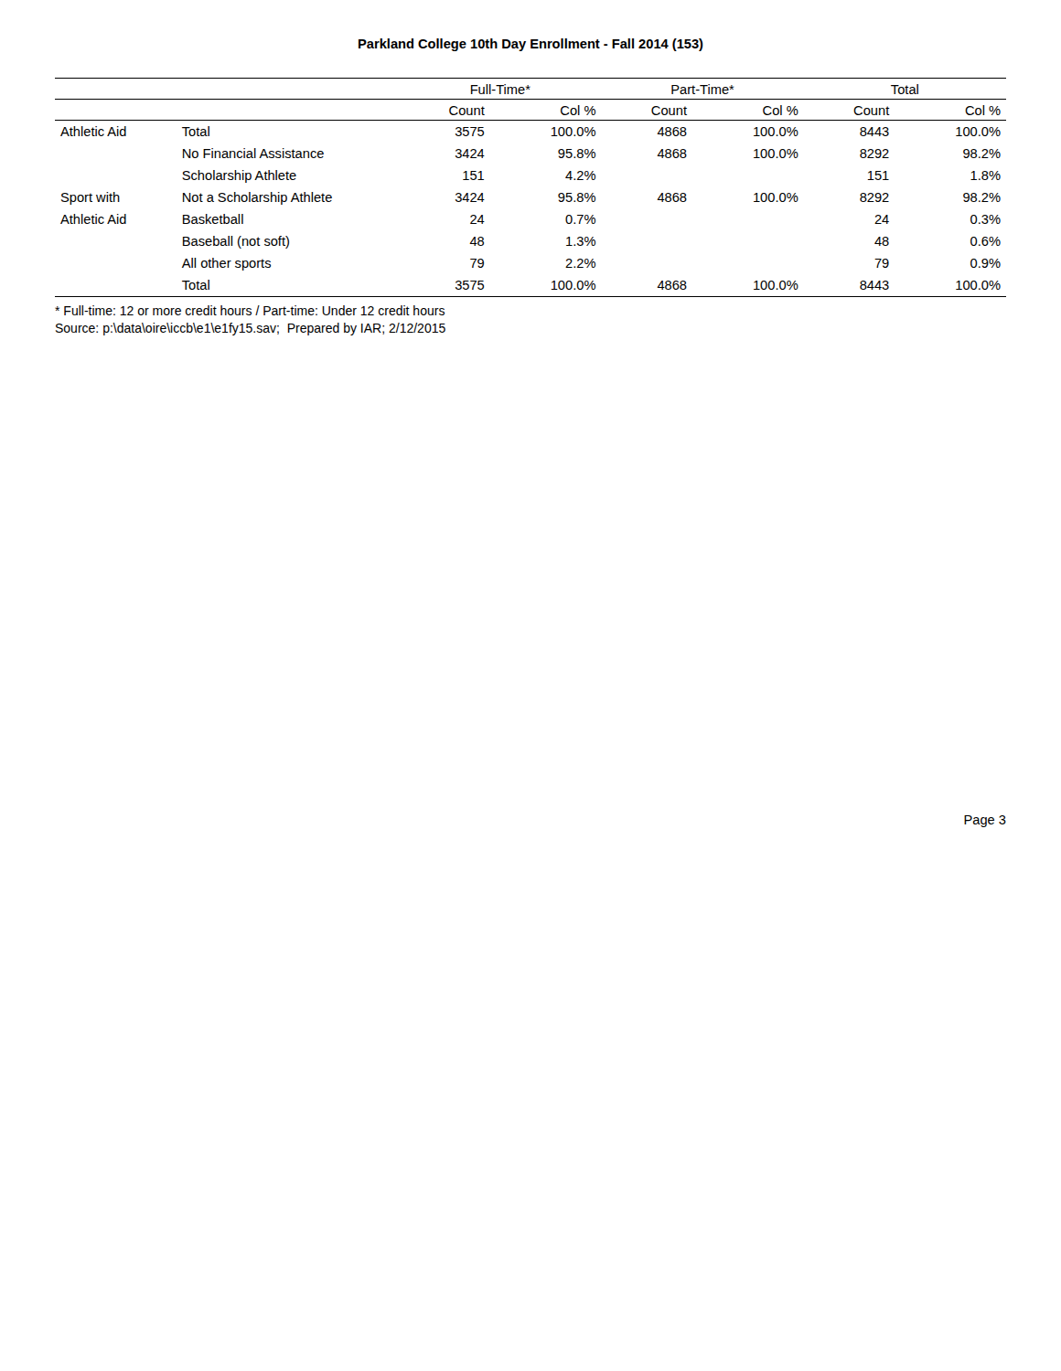Parkland College 10th Day Enrollment - Fall 2014 (153)
| | | Full-Time* | Part-Time* | Total |
| --- | --- | --- | --- | --- |
| | | Count | Col % | Count | Col % | Count | Col % |
| Athletic Aid | Total | 3575 | 100.0% | 4868 | 100.0% | 8443 | 100.0% |
| | No Financial Assistance | 3424 | 95.8% | 4868 | 100.0% | 8292 | 98.2% |
| | Scholarship Athlete | 151 | 4.2% | | | 151 | 1.8% |
| Sport with | Not a Scholarship Athlete | 3424 | 95.8% | 4868 | 100.0% | 8292 | 98.2% |
| Athletic Aid | Basketball | 24 | 0.7% | | | 24 | 0.3% |
| | Baseball (not soft) | 48 | 1.3% | | | 48 | 0.6% |
| | All other sports | 79 | 2.2% | | | 79 | 0.9% |
| | Total | 3575 | 100.0% | 4868 | 100.0% | 8443 | 100.0% |
* Full-time: 12 or more credit hours / Part-time: Under 12 credit hours
Source: p:\data\oire\iccb\e1\e1fy15.sav; Prepared by IAR; 2/12/2015
Page 3